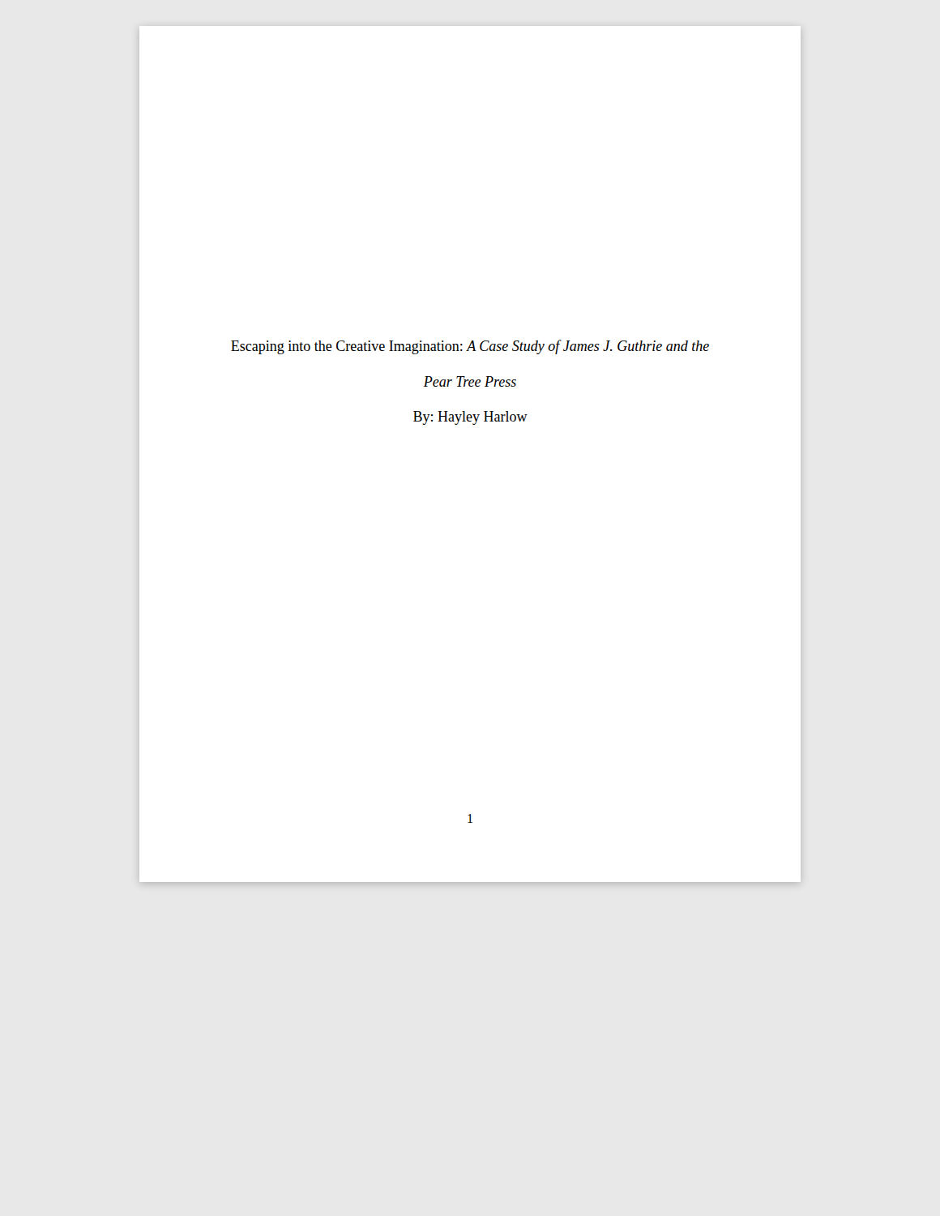Escaping into the Creative Imagination: A Case Study of James J. Guthrie and the
Pear Tree Press
By: Hayley Harlow
1